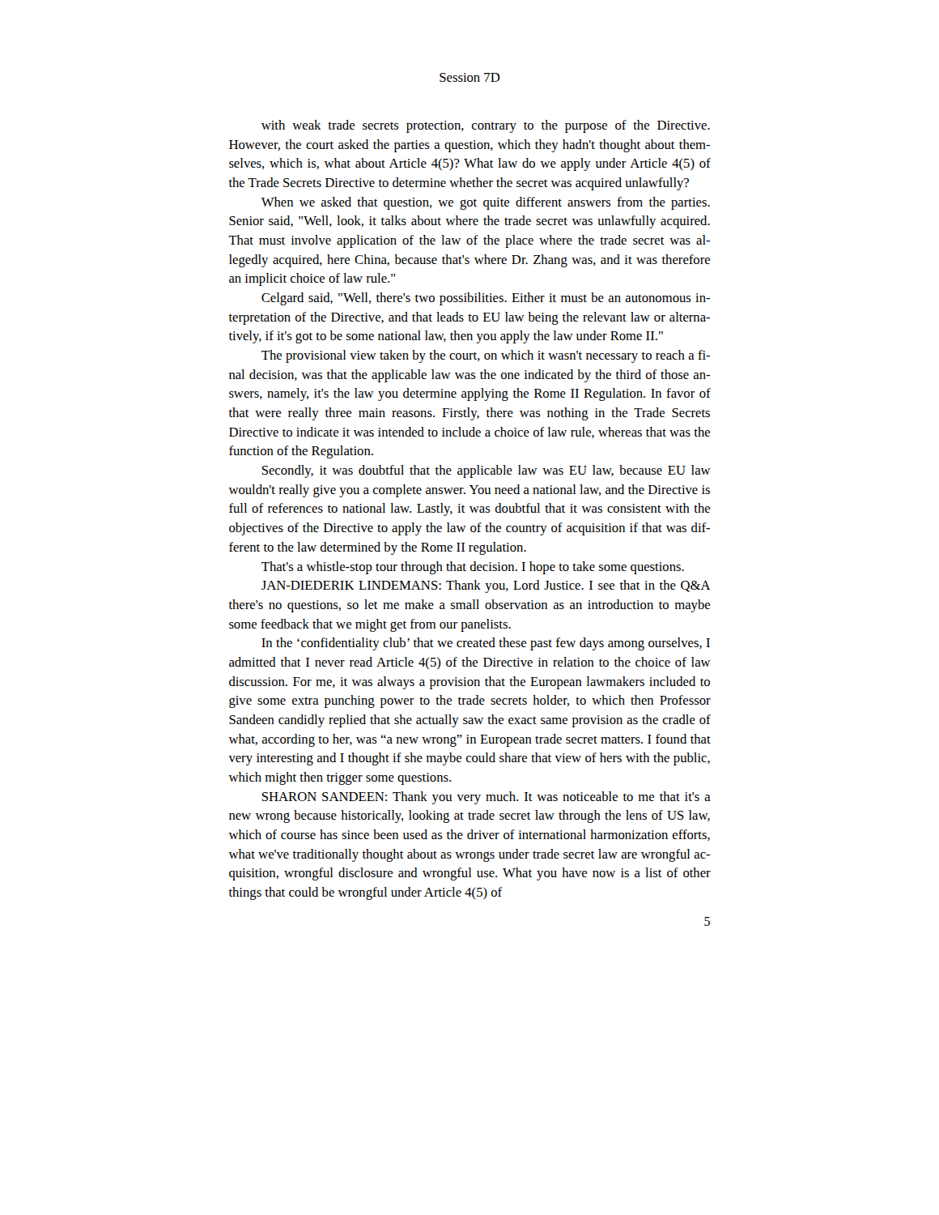Session 7D
with weak trade secrets protection, contrary to the purpose of the Directive. However, the court asked the parties a question, which they hadn't thought about themselves, which is, what about Article 4(5)? What law do we apply under Article 4(5) of the Trade Secrets Directive to determine whether the secret was acquired unlawfully?
When we asked that question, we got quite different answers from the parties. Senior said, "Well, look, it talks about where the trade secret was unlawfully acquired. That must involve application of the law of the place where the trade secret was allegedly acquired, here China, because that's where Dr. Zhang was, and it was therefore an implicit choice of law rule."
Celgard said, "Well, there's two possibilities. Either it must be an autonomous interpretation of the Directive, and that leads to EU law being the relevant law or alternatively, if it's got to be some national law, then you apply the law under Rome II."
The provisional view taken by the court, on which it wasn't necessary to reach a final decision, was that the applicable law was the one indicated by the third of those answers, namely, it's the law you determine applying the Rome II Regulation. In favor of that were really three main reasons. Firstly, there was nothing in the Trade Secrets Directive to indicate it was intended to include a choice of law rule, whereas that was the function of the Regulation.
Secondly, it was doubtful that the applicable law was EU law, because EU law wouldn't really give you a complete answer. You need a national law, and the Directive is full of references to national law. Lastly, it was doubtful that it was consistent with the objectives of the Directive to apply the law of the country of acquisition if that was different to the law determined by the Rome II regulation.
That's a whistle-stop tour through that decision. I hope to take some questions.
JAN-DIEDERIK LINDEMANS: Thank you, Lord Justice. I see that in the Q&A there's no questions, so let me make a small observation as an introduction to maybe some feedback that we might get from our panelists.
In the ‘confidentiality club’ that we created these past few days among ourselves, I admitted that I never read Article 4(5) of the Directive in relation to the choice of law discussion. For me, it was always a provision that the European lawmakers included to give some extra punching power to the trade secrets holder, to which then Professor Sandeen candidly replied that she actually saw the exact same provision as the cradle of what, according to her, was “a new wrong” in European trade secret matters. I found that very interesting and I thought if she maybe could share that view of hers with the public, which might then trigger some questions.
SHARON SANDEEN: Thank you very much. It was noticeable to me that it's a new wrong because historically, looking at trade secret law through the lens of US law, which of course has since been used as the driver of international harmonization efforts, what we've traditionally thought about as wrongs under trade secret law are wrongful acquisition, wrongful disclosure and wrongful use. What you have now is a list of other things that could be wrongful under Article 4(5) of
5